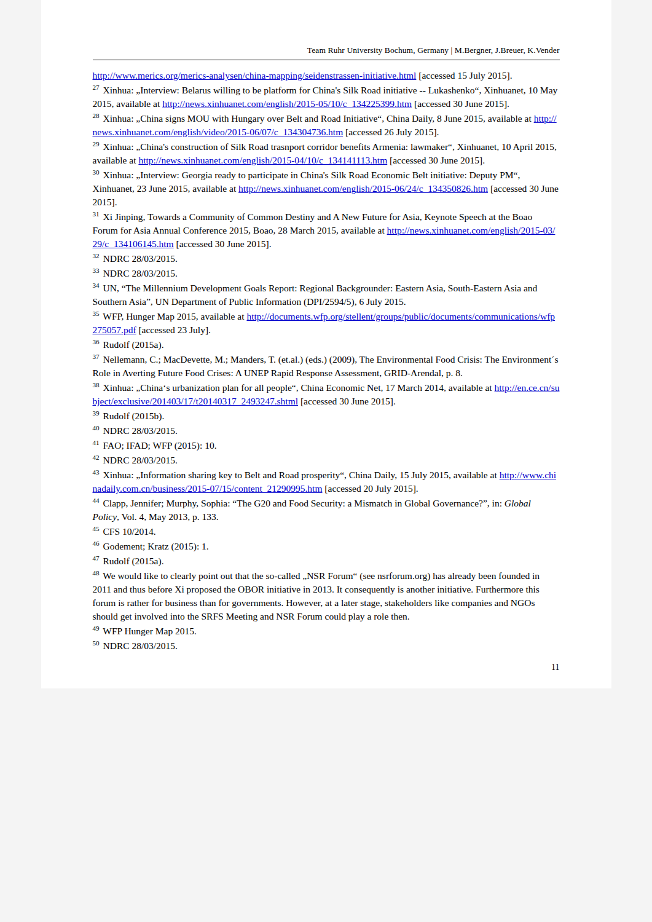Team Ruhr University Bochum, Germany | M.Bergner, J.Breuer, K.Vender
http://www.merics.org/merics-analysen/china-mapping/seidenstrassen-initiative.html [accessed 15 July 2015].
27 Xinhua: „Interview: Belarus willing to be platform for China's Silk Road initiative -- Lukashenko“, Xinhuanet, 10 May 2015, available at http://news.xinhuanet.com/english/2015-05/10/c_134225399.htm [accessed 30 June 2015].
28 Xinhua: „China signs MOU with Hungary over Belt and Road Initiative“, China Daily, 8 June 2015, available at http://news.xinhuanet.com/english/video/2015-06/07/c_134304736.htm [accessed 26 July 2015].
29 Xinhua: „China's construction of Silk Road trasnport corridor benefits Armenia: lawmaker“, Xinhuanet, 10 April 2015, available at http://news.xinhuanet.com/english/2015-04/10/c_134141113.htm [accessed 30 June 2015].
30 Xinhua: „Interview: Georgia ready to participate in China's Silk Road Economic Belt initiative: Deputy PM“, Xinhuanet, 23 June 2015, available at http://news.xinhuanet.com/english/2015-06/24/c_134350826.htm [accessed 30 June 2015].
31 Xi Jinping, Towards a Community of Common Destiny and A New Future for Asia, Keynote Speech at the Boao Forum for Asia Annual Conference 2015, Boao, 28 March 2015, available at http://news.xinhuanet.com/english/2015-03/29/c_134106145.htm [accessed 30 June 2015].
32 NDRC 28/03/2015.
33 NDRC 28/03/2015.
34 UN, “The Millennium Development Goals Report: Regional Backgrounder: Eastern Asia, South-Eastern Asia and Southern Asia”, UN Department of Public Information (DPI/2594/5), 6 July 2015.
35 WFP, Hunger Map 2015, available at http://documents.wfp.org/stellent/groups/public/documents/communications/wfp275057.pdf [accessed 23 July].
36 Rudolf (2015a).
37 Nellemann, C.; MacDevette, M.; Manders, T. (et.al.) (eds.) (2009), The Environmental Food Crisis: The Environment´s Role in Averting Future Food Crises: A UNEP Rapid Response Assessment, GRID-Arendal, p. 8.
38 Xinhua: „China‘s urbanization plan for all people“, China Economic Net, 17 March 2014, available at http://en.ce.cn/subject/exclusive/201403/17/t20140317_2493247.shtml [accessed 30 June 2015].
39 Rudolf (2015b).
40 NDRC 28/03/2015.
41 FAO; IFAD; WFP (2015): 10.
42 NDRC 28/03/2015.
43 Xinhua: „Information sharing key to Belt and Road prosperity“, China Daily, 15 July 2015, available at http://www.chinadaily.com.cn/business/2015-07/15/content_21290995.htm [accessed 20 July 2015].
44 Clapp, Jennifer; Murphy, Sophia: “The G20 and Food Security: a Mismatch in Global Governance?”, in: Global Policy, Vol. 4, May 2013, p. 133.
45 CFS 10/2014.
46 Godement; Kratz (2015): 1.
47 Rudolf (2015a).
48 We would like to clearly point out that the so-called „NSR Forum“ (see nsrforum.org) has already been founded in 2011 and thus before Xi proposed the OBOR initiative in 2013. It consequently is another initiative. Furthermore this forum is rather for business than for governments. However, at a later stage, stakeholders like companies and NGOs should get involved into the SRFS Meeting and NSR Forum could play a role then.
49 WFP Hunger Map 2015.
50 NDRC 28/03/2015.
11